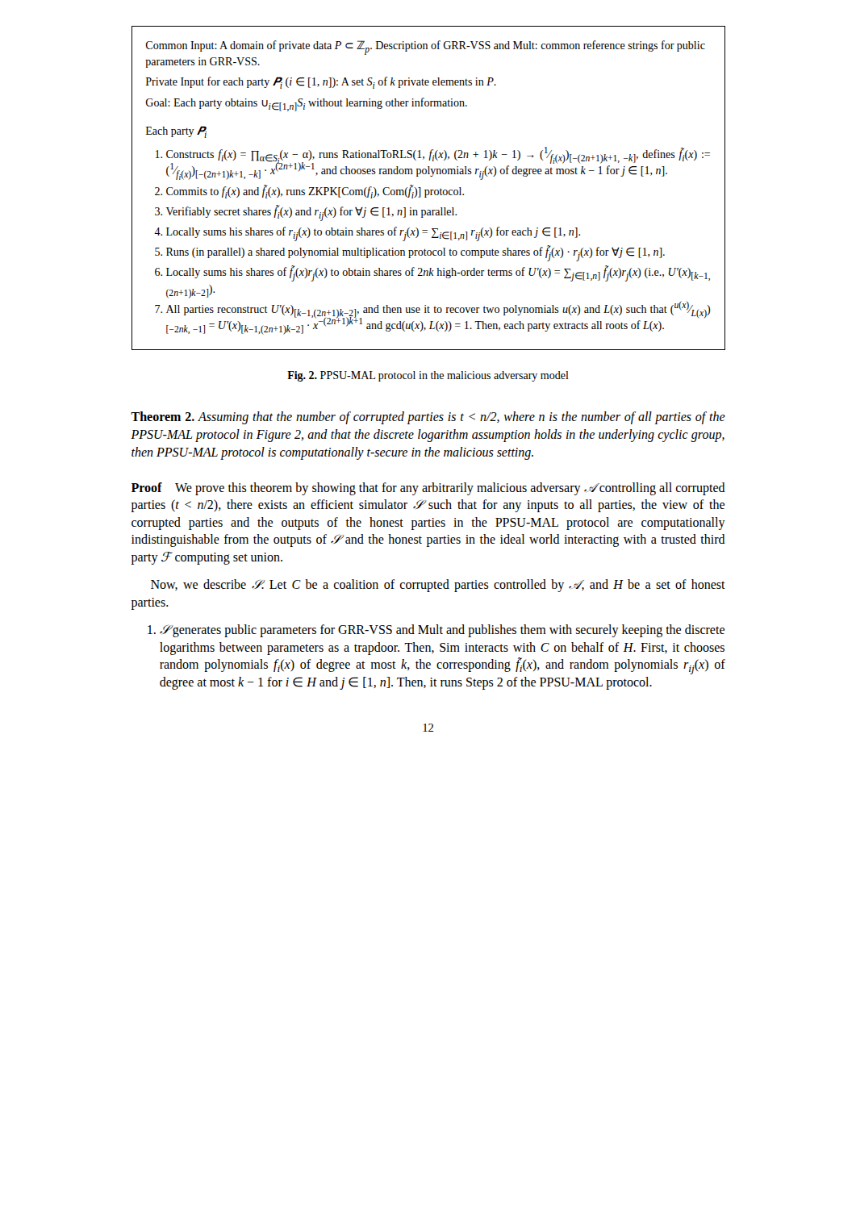Common Input: A domain of private data P ⊂ ℤp. Description of GRR-VSS and Mult: common reference strings for public parameters in GRR-VSS.
Private Input for each party 𝑷i (i ∈ [1, n]): A set Si of k private elements in P.
Goal: Each party obtains ∪i∈[1,n]Si without learning other information.
Each party 𝑷i
Constructs fi(x) = ∏α∈Si(x − α), runs RationalToRLS(1, fi(x), (2n + 1)k − 1) → (1⁄fi(x))[−(2n+1)k+1, −k], defines f̃i(x) := (1⁄fi(x))[−(2n+1)k+1, −k] · x(2n+1)k−1, and chooses random polynomials rij(x) of degree at most k − 1 for j ∈ [1, n].
Commits to fi(x) and f̃i(x), runs ZKPK[Com(fi), Com(f̃i)] protocol.
Verifiably secret shares f̃i(x) and rij(x) for ∀j ∈ [1, n] in parallel.
Locally sums his shares of rij(x) to obtain shares of rj(x) = ∑i∈[1,n] rij(x) for each j ∈ [1, n].
Runs (in parallel) a shared polynomial multiplication protocol to compute shares of f̃j(x) · rj(x) for ∀j ∈ [1, n].
Locally sums his shares of f̃j(x)rj(x) to obtain shares of 2nk high-order terms of U′(x) = ∑j∈[1,n] f̃j(x)rj(x) (i.e., U′(x)[k−1,(2n+1)k−2]).
All parties reconstruct U′(x)[k−1,(2n+1)k−2], and then use it to recover two polynomials u(x) and L(x) such that (u(x)⁄L(x))[−2nk, −1] = U′(x)[k−1,(2n+1)k−2] · x−(2n+1)k+1 and gcd(u(x), L(x)) = 1. Then, each party extracts all roots of L(x).
Fig. 2. PPSU-MAL protocol in the malicious adversary model
Theorem 2. Assuming that the number of corrupted parties is t < n/2, where n is the number of all parties of the PPSU-MAL protocol in Figure 2, and that the discrete logarithm assumption holds in the underlying cyclic group, then PPSU-MAL protocol is computationally t-secure in the malicious setting.
Proof We prove this theorem by showing that for any arbitrarily malicious adversary 𝒜 controlling all corrupted parties (t < n/2), there exists an efficient simulator 𝒮 such that for any inputs to all parties, the view of the corrupted parties and the outputs of the honest parties in the PPSU-MAL protocol are computationally indistinguishable from the outputs of 𝒮 and the honest parties in the ideal world interacting with a trusted third party ℱ computing set union.
Now, we describe 𝒮. Let C be a coalition of corrupted parties controlled by 𝒜, and H be a set of honest parties.
𝒮 generates public parameters for GRR-VSS and Mult and publishes them with securely keeping the discrete logarithms between parameters as a trapdoor. Then, Sim interacts with C on behalf of H. First, it chooses random polynomials fi(x) of degree at most k, the corresponding f̃i(x), and random polynomials rij(x) of degree at most k − 1 for i ∈ H and j ∈ [1, n]. Then, it runs Steps 2 of the PPSU-MAL protocol.
12